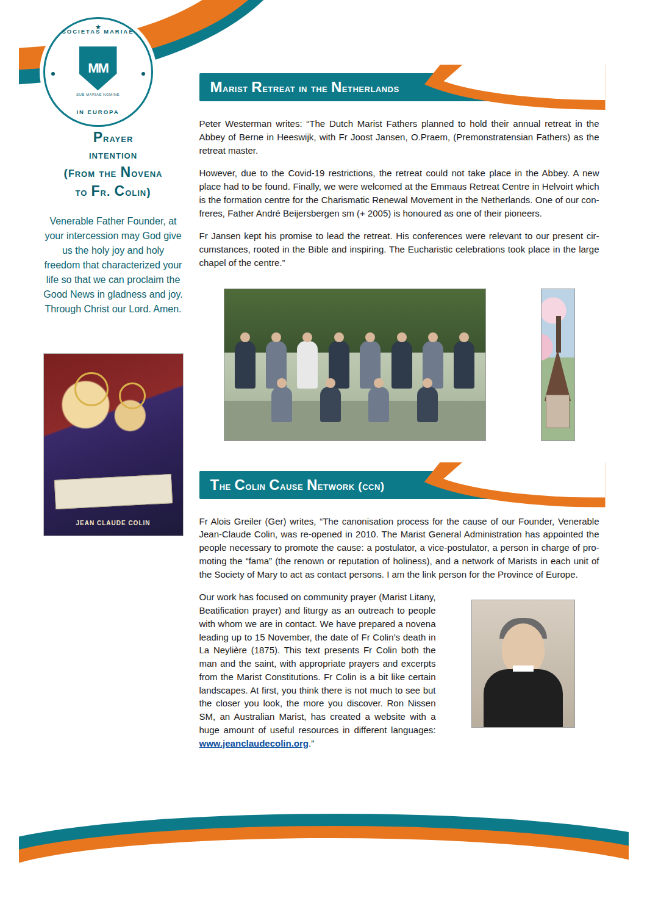★ Societas Mariae
MM
Sub Mariae Nomine
in Europa
Prayer
intention
(from the Novena
to Fr. Colin)
Venerable Father Founder, at your intercession may God give us the holy joy and holy freedom that characterized your life so that we can proclaim the Good News in gladness and joy. Through Christ our Lord. Amen.
JEAN CLAUDE COLIN
Marist Retreat in the Netherlands
Peter Westerman writes: “The Dutch Marist Fathers planned to hold their annual retreat in the Abbey of Berne in Heeswijk, with Fr Joost Jansen, O.Praem, (Premonstratensian Fathers) as the retreat master.
However, due to the Covid-19 restrictions, the retreat could not take place in the Abbey. A new place had to be found. Finally, we were welcomed at the Emmaus Retreat Centre in Helvoirt which is the formation centre for the Charismatic Renewal Movement in the Netherlands. One of our confreres, Father André Beijersbergen sm (+ 2005) is honoured as one of their pioneers.
Fr Jansen kept his promise to lead the retreat. His conferences were relevant to our present circumstances, rooted in the Bible and inspiring. The Eucharistic celebrations took place in the large chapel of the centre.”
The Colin Cause Network (CCN)
Fr Alois Greiler (Ger) writes, “The canonisation process for the cause of our Founder, Venerable Jean-Claude Colin, was re-opened in 2010. The Marist General Administration has appointed the people necessary to promote the cause: a postulator, a vice-postulator, a person in charge of promoting the “fama” (the renown or reputation of holiness), and a network of Marists in each unit of the Society of Mary to act as contact persons. I am the link person for the Province of Europe.
Our work has focused on community prayer (Marist Litany, Beatification prayer) and liturgy as an outreach to people with whom we are in contact. We have prepared a novena leading up to 15 November, the date of Fr Colin’s death in La Neylière (1875). This text presents Fr Colin both the man and the saint, with appropriate prayers and excerpts from the Marist Constitutions. Fr Colin is a bit like certain landscapes. At first, you think there is not much to see but the closer you look, the more you discover. Ron Nissen SM, an Australian Marist, has created a website with a huge amount of useful resources in different languages: www.jeanclaudecolin.org.”